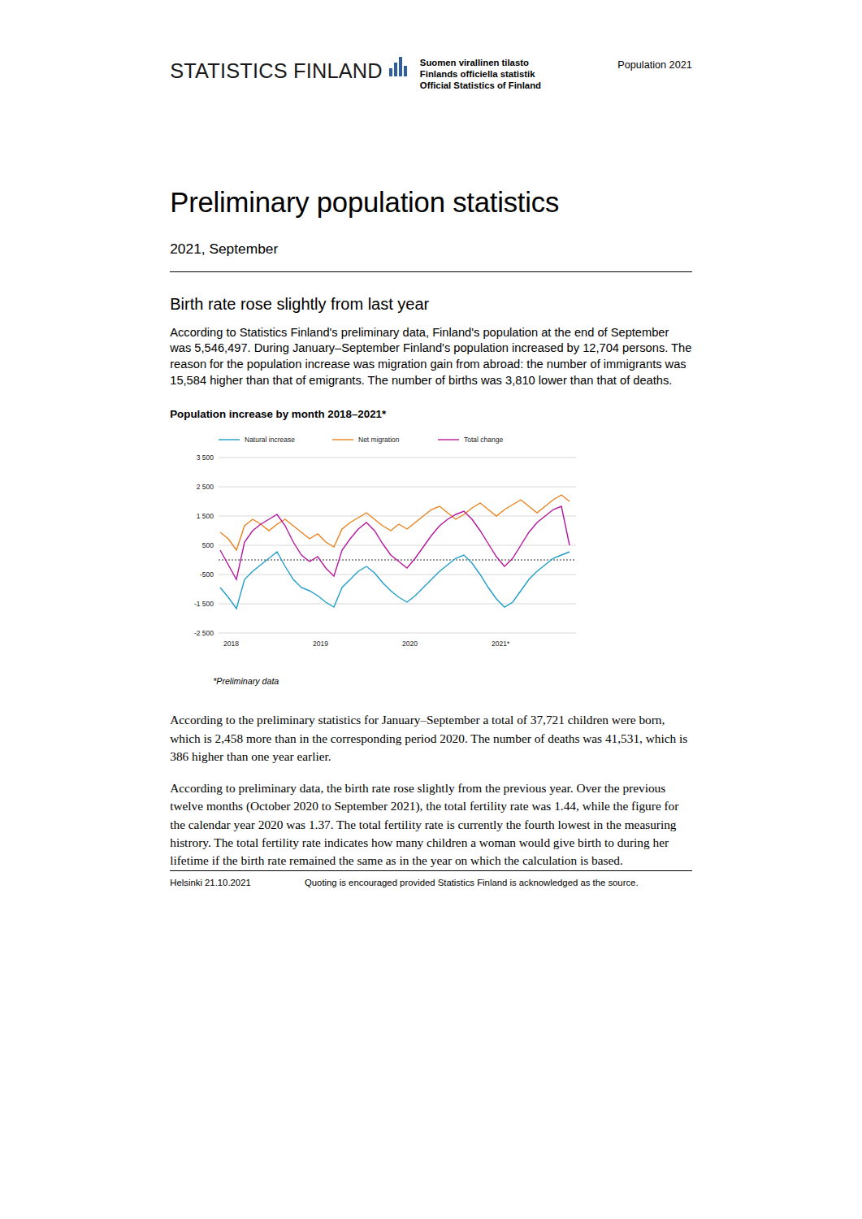STATISTICS FINLAND
Suomen virallinen tilasto
Finlands officiella statistik
Official Statistics of Finland
Population 2021
Preliminary population statistics
2021, September
Birth rate rose slightly from last year
According to Statistics Finland's preliminary data, Finland's population at the end of September was 5,546,497. During January–September Finland's population increased by 12,704 persons. The reason for the population increase was migration gain from abroad: the number of immigrants was 15,584 higher than that of emigrants. The number of births was 3,810 lower than that of deaths.
Population increase by month 2018–2021*
Natural increase Net migration Total change 3 500 2 500 1 500 500 -500 -1 500 -2 500 2018 2019 2020 2021*
*Preliminary data
According to the preliminary statistics for January–September a total of 37,721 children were born, which is 2,458 more than in the corresponding period 2020. The number of deaths was 41,531, which is 386 higher than one year earlier.
According to preliminary data, the birth rate rose slightly from the previous year. Over the previous twelve months (October 2020 to September 2021), the total fertility rate was 1.44, while the figure for the calendar year 2020 was 1.37. The total fertility rate is currently the fourth lowest in the measuring histrory. The total fertility rate indicates how many children a woman would give birth to during her lifetime if the birth rate remained the same as in the year on which the calculation is based.
Helsinki 21.10.2021
Quoting is encouraged provided Statistics Finland is acknowledged as the source.